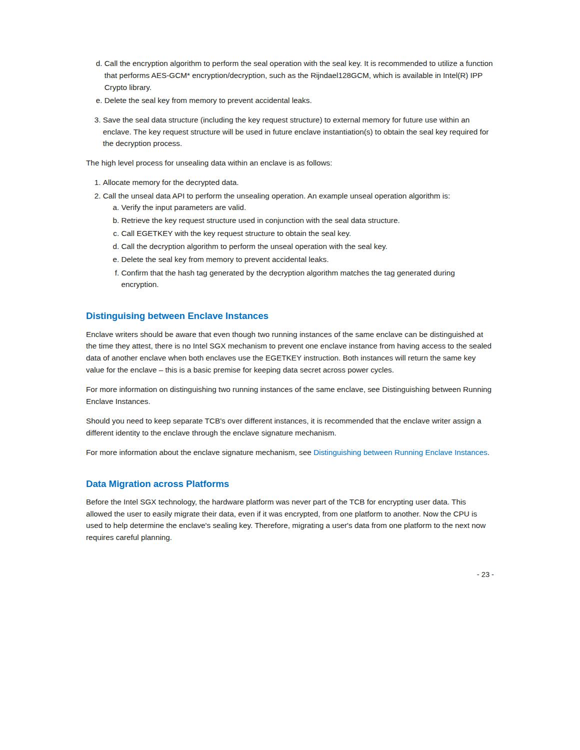Call the encryption algorithm to perform the seal operation with the seal key. It is recommended to utilize a function that performs AES-GCM* encryption/decryption, such as the Rijndael128GCM, which is available in Intel(R) IPP Crypto library.
Delete the seal key from memory to prevent accidental leaks.
Save the seal data structure (including the key request structure) to external memory for future use within an enclave. The key request structure will be used in future enclave instantiation(s) to obtain the seal key required for the decryption process.
The high level process for unsealing data within an enclave is as follows:
Allocate memory for the decrypted data.
Call the unseal data API to perform the unsealing operation. An example unseal operation algorithm is:
Verify the input parameters are valid.
Retrieve the key request structure used in conjunction with the seal data structure.
Call EGETKEY with the key request structure to obtain the seal key.
Call the decryption algorithm to perform the unseal operation with the seal key.
Delete the seal key from memory to prevent accidental leaks.
Confirm that the hash tag generated by the decryption algorithm matches the tag generated during encryption.
Distinguising between Enclave Instances
Enclave writers should be aware that even though two running instances of the same enclave can be distinguished at the time they attest, there is no Intel SGX mechanism to prevent one enclave instance from having access to the sealed data of another enclave when both enclaves use the EGETKEY instruction. Both instances will return the same key value for the enclave – this is a basic premise for keeping data secret across power cycles.
For more information on distinguishing two running instances of the same enclave, see Distinguishing between Running Enclave Instances.
Should you need to keep separate TCB's over different instances, it is recommended that the enclave writer assign a different identity to the enclave through the enclave signature mechanism.
For more information about the enclave signature mechanism, see Distinguishing between Running Enclave Instances.
Data Migration across Platforms
Before the Intel SGX technology, the hardware platform was never part of the TCB for encrypting user data. This allowed the user to easily migrate their data, even if it was encrypted, from one platform to another. Now the CPU is used to help determine the enclave's sealing key. Therefore, migrating a user's data from one platform to the next now requires careful planning.
- 23 -